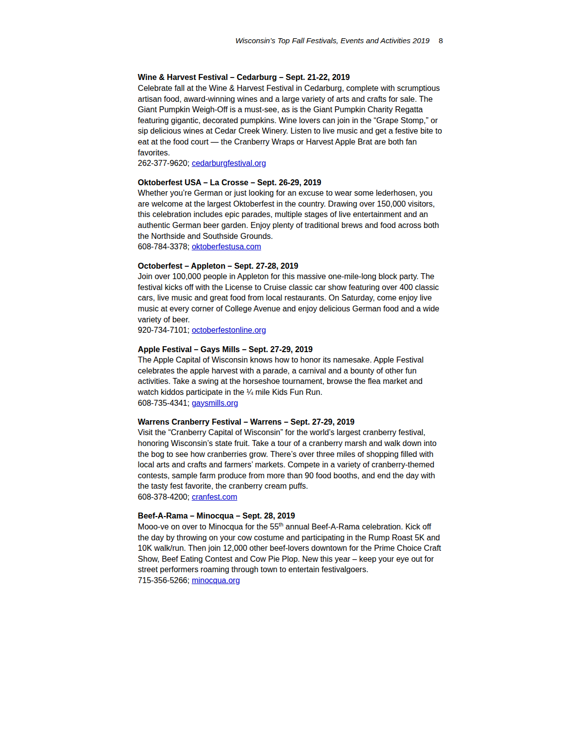Wisconsin’s Top Fall Festivals, Events and Activities 20198
Wine & Harvest Festival – Cedarburg – Sept. 21-22, 2019
Celebrate fall at the Wine & Harvest Festival in Cedarburg, complete with scrumptious artisan food, award-winning wines and a large variety of arts and crafts for sale. The Giant Pumpkin Weigh-Off is a must-see, as is the Giant Pumpkin Charity Regatta featuring gigantic, decorated pumpkins. Wine lovers can join in the “Grape Stomp,” or sip delicious wines at Cedar Creek Winery. Listen to live music and get a festive bite to eat at the food court — the Cranberry Wraps or Harvest Apple Brat are both fan favorites.
262-377-9620; cedarburgfestival.org
Oktoberfest USA – La Crosse – Sept. 26-29, 2019
Whether you’re German or just looking for an excuse to wear some lederhosen, you are welcome at the largest Oktoberfest in the country. Drawing over 150,000 visitors, this celebration includes epic parades, multiple stages of live entertainment and an authentic German beer garden. Enjoy plenty of traditional brews and food across both the Northside and Southside Grounds.
608-784-3378; oktoberfestusa.com
Octoberfest – Appleton – Sept. 27-28, 2019
Join over 100,000 people in Appleton for this massive one-mile-long block party. The festival kicks off with the License to Cruise classic car show featuring over 400 classic cars, live music and great food from local restaurants. On Saturday, come enjoy live music at every corner of College Avenue and enjoy delicious German food and a wide variety of beer.
920-734-7101; octoberfestonline.org
Apple Festival – Gays Mills – Sept. 27-29, 2019
The Apple Capital of Wisconsin knows how to honor its namesake. Apple Festival celebrates the apple harvest with a parade, a carnival and a bounty of other fun activities. Take a swing at the horseshoe tournament, browse the flea market and watch kiddos participate in the ¼ mile Kids Fun Run.
608-735-4341; gaysmills.org
Warrens Cranberry Festival – Warrens – Sept. 27-29, 2019
Visit the “Cranberry Capital of Wisconsin” for the world’s largest cranberry festival, honoring Wisconsin’s state fruit. Take a tour of a cranberry marsh and walk down into the bog to see how cranberries grow. There’s over three miles of shopping filled with local arts and crafts and farmers’ markets. Compete in a variety of cranberry-themed contests, sample farm produce from more than 90 food booths, and end the day with the tasty fest favorite, the cranberry cream puffs.
608-378-4200; cranfest.com
Beef-A-Rama – Minocqua – Sept. 28, 2019
Mooo-ve on over to Minocqua for the 55th annual Beef-A-Rama celebration. Kick off the day by throwing on your cow costume and participating in the Rump Roast 5K and 10K walk/run. Then join 12,000 other beef-lovers downtown for the Prime Choice Craft Show, Beef Eating Contest and Cow Pie Plop. New this year – keep your eye out for street performers roaming through town to entertain festivalgoers.
715-356-5266; minocqua.org